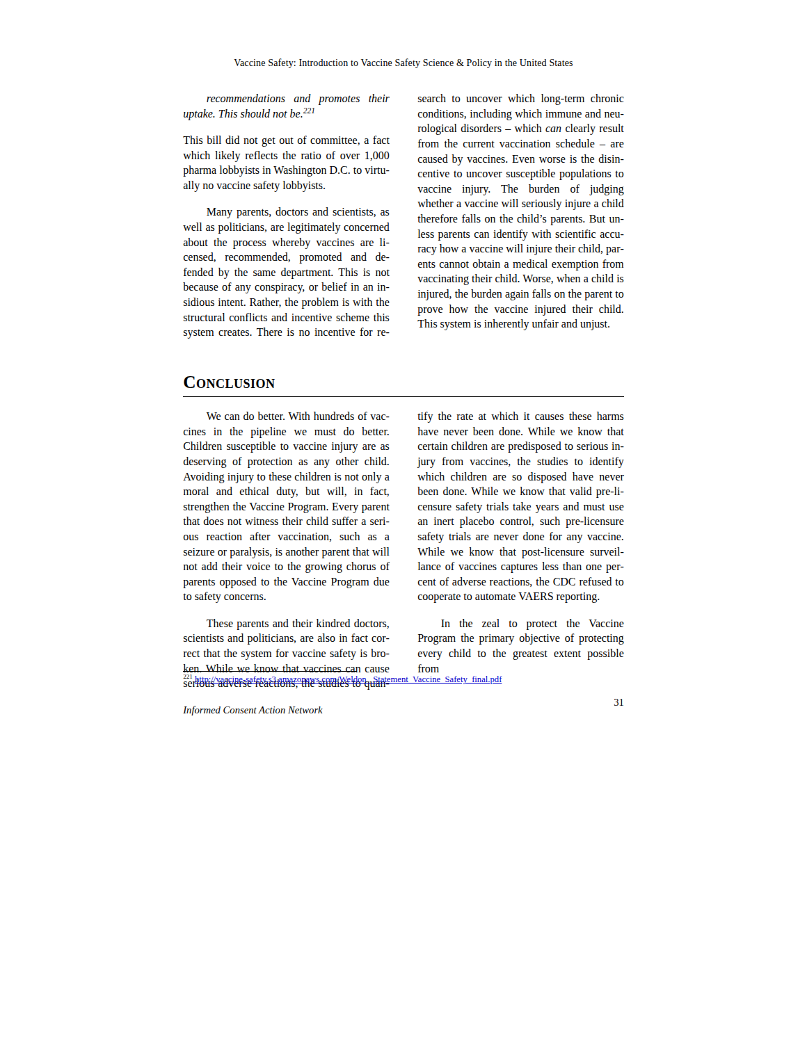Vaccine Safety: Introduction to Vaccine Safety Science & Policy in the United States
recommendations and promotes their uptake. This should not be.221
This bill did not get out of committee, a fact which likely reflects the ratio of over 1,000 pharma lobbyists in Washington D.C. to virtually no vaccine safety lobbyists.
Many parents, doctors and scientists, as well as politicians, are legitimately concerned about the process whereby vaccines are licensed, recommended, promoted and defended by the same department. This is not because of any conspiracy, or belief in an insidious intent. Rather, the problem is with the structural conflicts and incentive scheme this system creates. There is no incentive for research to uncover which long-term chronic conditions, including which immune and neurological disorders – which can clearly result from the current vaccination schedule – are caused by vaccines. Even worse is the disincentive to uncover susceptible populations to vaccine injury. The burden of judging whether a vaccine will seriously injure a child therefore falls on the child’s parents. But unless parents can identify with scientific accuracy how a vaccine will injure their child, parents cannot obtain a medical exemption from vaccinating their child. Worse, when a child is injured, the burden again falls on the parent to prove how the vaccine injured their child. This system is inherently unfair and unjust.
Conclusion
We can do better. With hundreds of vaccines in the pipeline we must do better. Children susceptible to vaccine injury are as deserving of protection as any other child. Avoiding injury to these children is not only a moral and ethical duty, but will, in fact, strengthen the Vaccine Program. Every parent that does not witness their child suffer a serious reaction after vaccination, such as a seizure or paralysis, is another parent that will not add their voice to the growing chorus of parents opposed to the Vaccine Program due to safety concerns.
These parents and their kindred doctors, scientists and politicians, are also in fact correct that the system for vaccine safety is broken. While we know that vaccines can cause serious adverse reactions, the studies to quantify the rate at which it causes these harms have never been done. While we know that certain children are predisposed to serious injury from vaccines, the studies to identify which children are so disposed have never been done. While we know that valid pre-licensure safety trials take years and must use an inert placebo control, such pre-licensure safety trials are never done for any vaccine. While we know that post-licensure surveillance of vaccines captures less than one percent of adverse reactions, the CDC refused to cooperate to automate VAERS reporting.
In the zeal to protect the Vaccine Program the primary objective of protecting every child to the greatest extent possible from
221 http://vaccine-safety.s3.amazonaws.com/Weldon_ Statement_Vaccine_Safety_final.pdf
Informed Consent Action Network
31